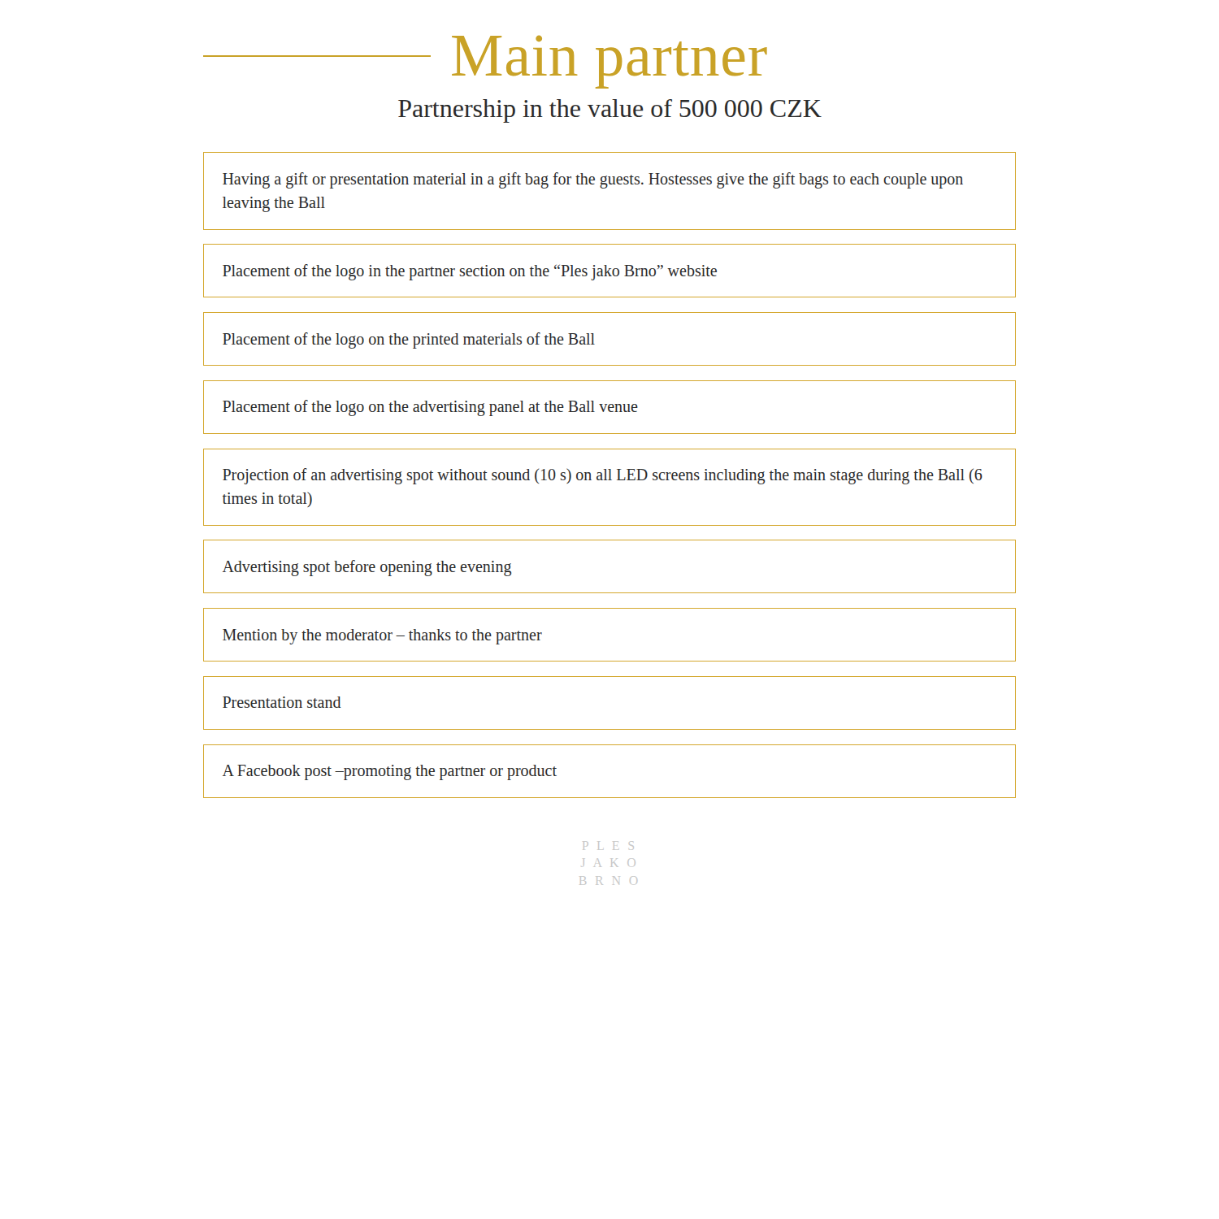Main partner
Partnership in the value of 500 000 CZK
Having a gift or presentation material in a gift bag for the guests. Hostesses give the gift bags to each couple upon leaving the Ball
Placement of the logo in the partner section on the “Ples jako Brno” website
Placement of the logo on the printed materials of the Ball
Placement of the logo on the advertising panel at the Ball venue
Projection of an advertising spot without sound (10 s) on all LED screens including the main stage during the Ball (6 times in total)
Advertising spot before opening the evening
Mention by the moderator – thanks to the partner
Presentation stand
A Facebook post –promoting the partner or product
P L E S J A K O B R N O